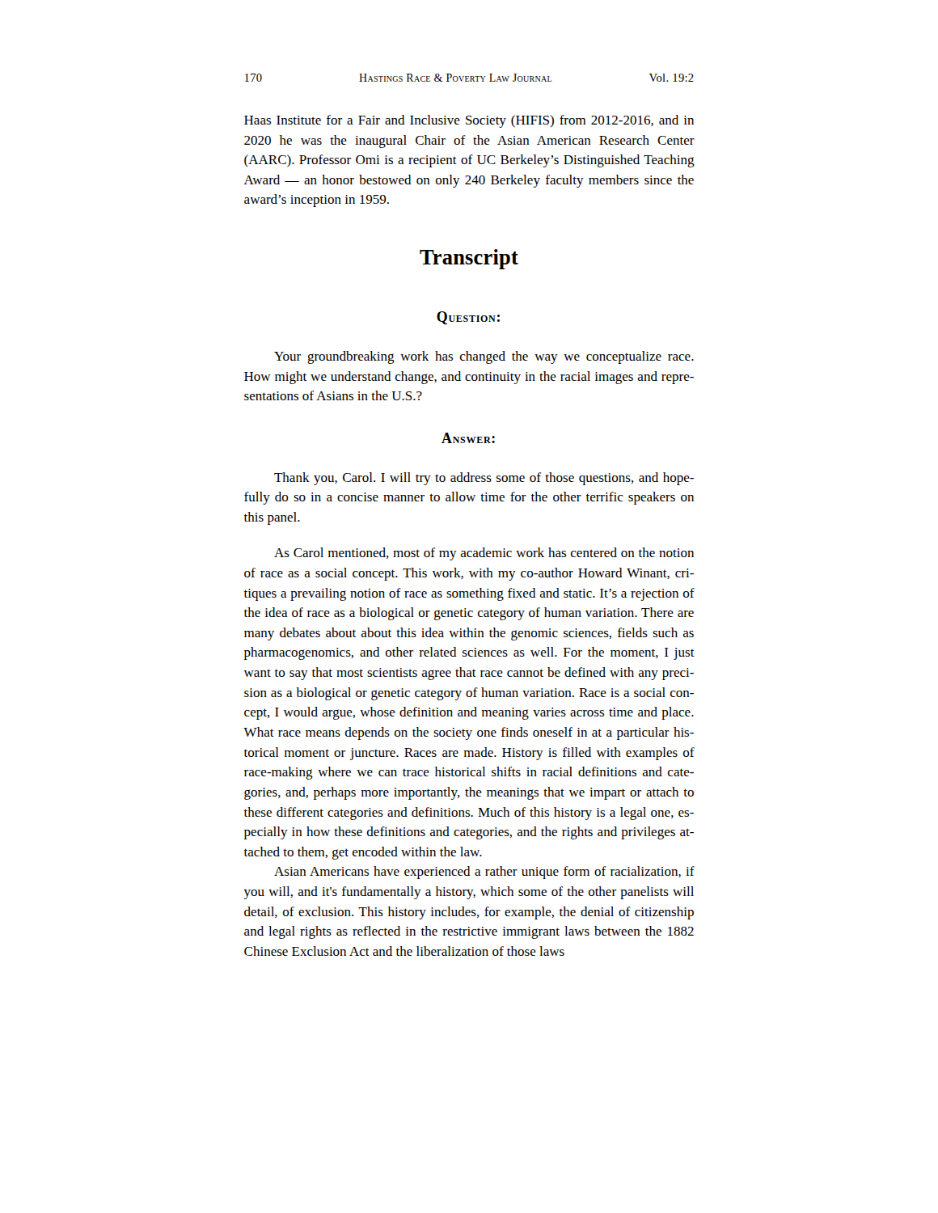170 Hastings Race & Poverty Law Journal Vol. 19:2
Haas Institute for a Fair and Inclusive Society (HIFIS) from 2012-2016, and in 2020 he was the inaugural Chair of the Asian American Research Center (AARC). Professor Omi is a recipient of UC Berkeley’s Distinguished Teaching Award — an honor bestowed on only 240 Berkeley faculty members since the award’s inception in 1959.
Transcript
Question:
Your groundbreaking work has changed the way we conceptualize race. How might we understand change, and continuity in the racial images and representations of Asians in the U.S.?
Answer:
Thank you, Carol. I will try to address some of those questions, and hopefully do so in a concise manner to allow time for the other terrific speakers on this panel.
As Carol mentioned, most of my academic work has centered on the notion of race as a social concept. This work, with my co-author Howard Winant, critiques a prevailing notion of race as something fixed and static. It’s a rejection of the idea of race as a biological or genetic category of human variation. There are many debates about about this idea within the genomic sciences, fields such as pharmacogenomics, and other related sciences as well. For the moment, I just want to say that most scientists agree that race cannot be defined with any precision as a biological or genetic category of human variation. Race is a social concept, I would argue, whose definition and meaning varies across time and place. What race means depends on the society one finds oneself in at a particular historical moment or juncture. Races are made. History is filled with examples of race-making where we can trace historical shifts in racial definitions and categories, and, perhaps more importantly, the meanings that we impart or attach to these different categories and definitions. Much of this history is a legal one, especially in how these definitions and categories, and the rights and privileges attached to them, get encoded within the law.
Asian Americans have experienced a rather unique form of racialization, if you will, and it's fundamentally a history, which some of the other panelists will detail, of exclusion. This history includes, for example, the denial of citizenship and legal rights as reflected in the restrictive immigrant laws between the 1882 Chinese Exclusion Act and the liberalization of those laws